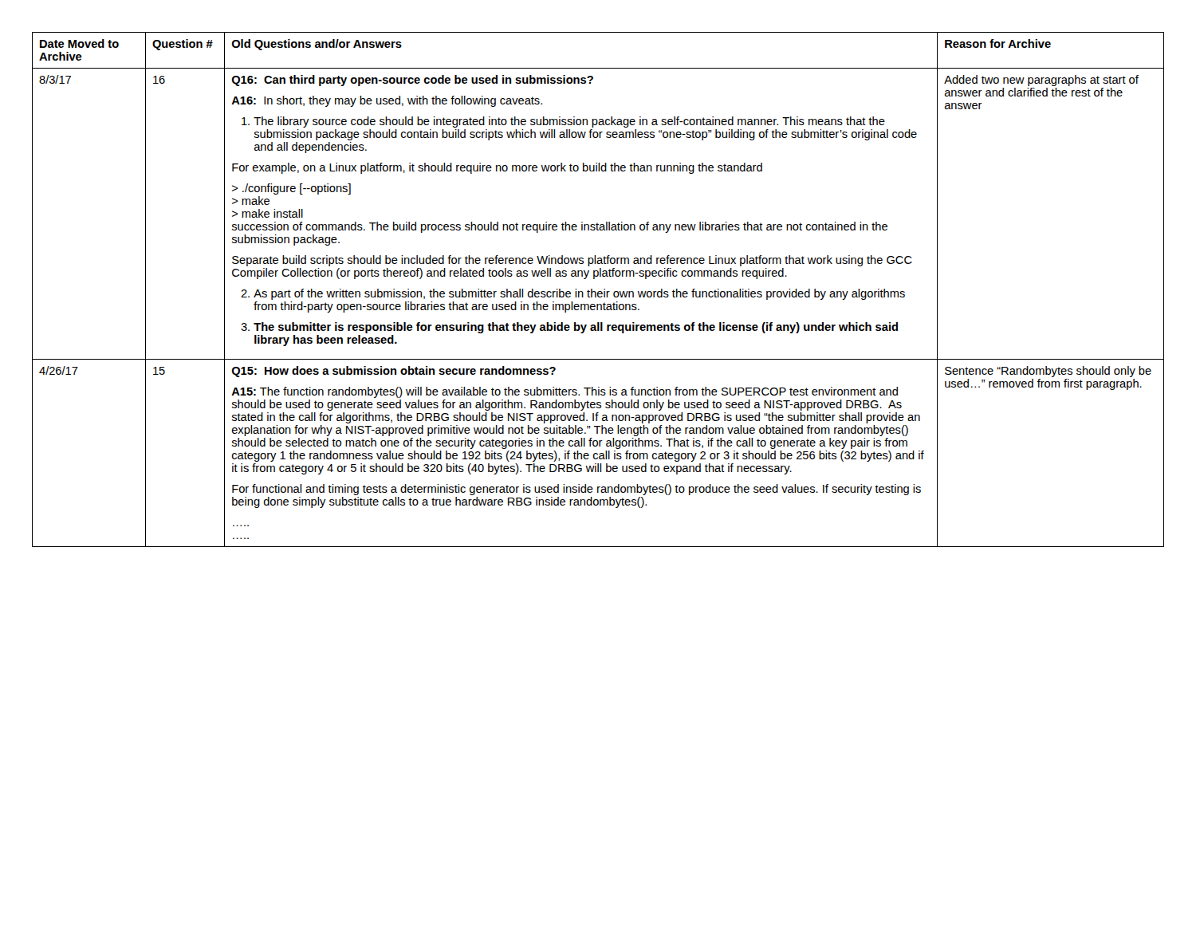| Date Moved to Archive | Question # | Old Questions and/or Answers | Reason for Archive |
| --- | --- | --- | --- |
| 8/3/17 | 16 | Q16: Can third party open-source code be used in submissions? A16: In short, they may be used, with the following caveats. The library source code should be integrated into the submission package in a self-contained manner. This means that the submission package should contain build scripts which will allow for seamless “one-stop” building of the submitter’s original code and all dependencies. For example, on a Linux platform, it should require no more work to build the than running the standard > ./configure [--options] > make > make install succession of commands. The build process should not require the installation of any new libraries that are not contained in the submission package. Separate build scripts should be included for the reference Windows platform and reference Linux platform that work using the GCC Compiler Collection (or ports thereof) and related tools as well as any platform-specific commands required. As part of the written submission, the submitter shall describe in their own words the functionalities provided by any algorithms from third-party open-source libraries that are used in the implementations. The submitter is responsible for ensuring that they abide by all requirements of the license (if any) under which said library has been released. | Added two new paragraphs at start of answer and clarified the rest of the answer |
| 4/26/17 | 15 | Q15: How does a submission obtain secure randomness? A15: The function randombytes() will be available to the submitters. This is a function from the SUPERCOP test environment and should be used to generate seed values for an algorithm. Randombytes should only be used to seed a NIST-approved DRBG. As stated in the call for algorithms, the DRBG should be NIST approved. If a non-approved DRBG is used “the submitter shall provide an explanation for why a NIST-approved primitive would not be suitable.” The length of the random value obtained from randombytes() should be selected to match one of the security categories in the call for algorithms. That is, if the call to generate a key pair is from category 1 the randomness value should be 192 bits (24 bytes), if the call is from category 2 or 3 it should be 256 bits (32 bytes) and if it is from category 4 or 5 it should be 320 bits (40 bytes). The DRBG will be used to expand that if necessary. For functional and timing tests a deterministic generator is used inside randombytes() to produce the seed values. If security testing is being done simply substitute calls to a true hardware RBG inside randombytes(). ….. ….. | Sentence “Randombytes should only be used…” removed from first paragraph. |